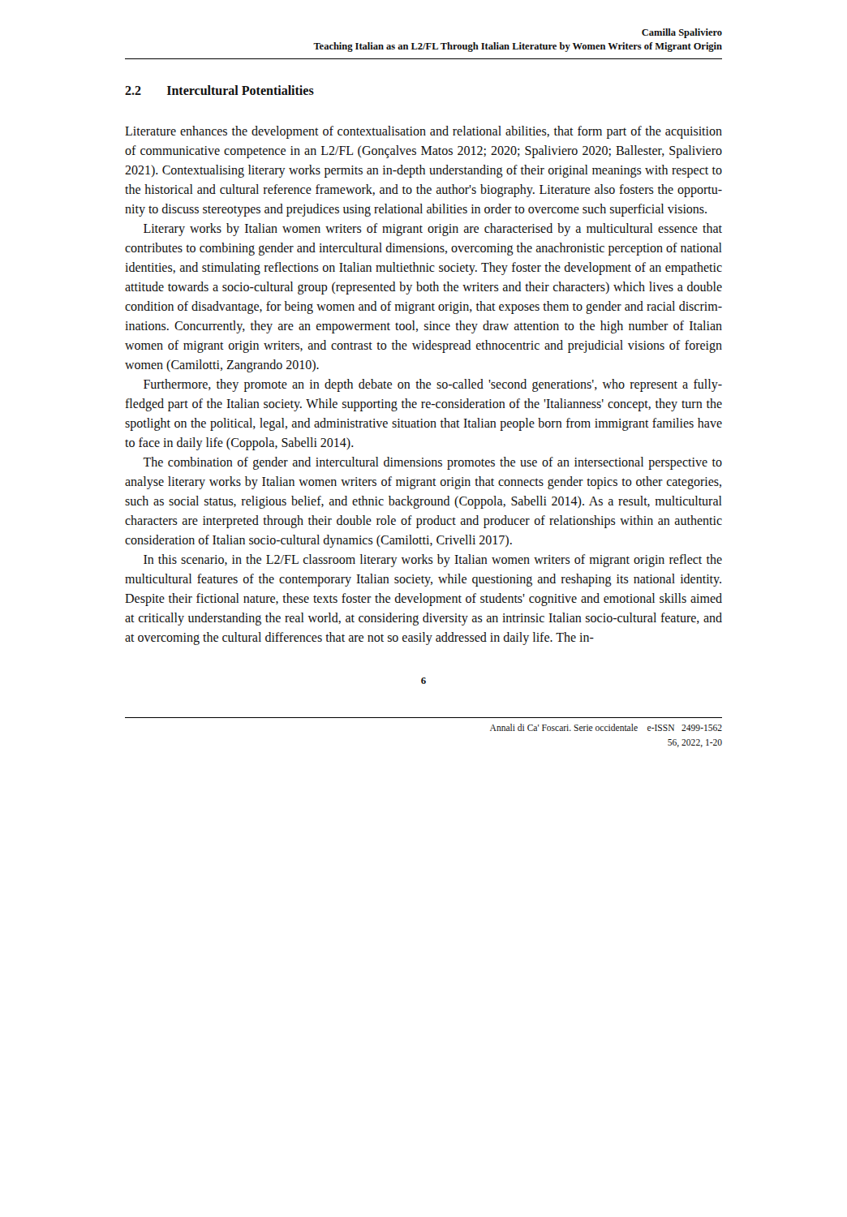Camilla Spaliviero
Teaching Italian as an L2/FL Through Italian Literature by Women Writers of Migrant Origin
2.2 Intercultural Potentialities
Literature enhances the development of contextualisation and relational abilities, that form part of the acquisition of communicative competence in an L2/FL (Gonçalves Matos 2012; 2020; Spaliviero 2020; Ballester, Spaliviero 2021). Contextualising literary works permits an in-depth understanding of their original meanings with respect to the historical and cultural reference framework, and to the author's biography. Literature also fosters the opportunity to discuss stereotypes and prejudices using relational abilities in order to overcome such superficial visions.
Literary works by Italian women writers of migrant origin are characterised by a multicultural essence that contributes to combining gender and intercultural dimensions, overcoming the anachronistic perception of national identities, and stimulating reflections on Italian multiethnic society. They foster the development of an empathetic attitude towards a socio-cultural group (represented by both the writers and their characters) which lives a double condition of disadvantage, for being women and of migrant origin, that exposes them to gender and racial discriminations. Concurrently, they are an empowerment tool, since they draw attention to the high number of Italian women of migrant origin writers, and contrast to the widespread ethnocentric and prejudicial visions of foreign women (Camilotti, Zangrando 2010).
Furthermore, they promote an in depth debate on the so-called 'second generations', who represent a fully-fledged part of the Italian society. While supporting the re-consideration of the 'Italianness' concept, they turn the spotlight on the political, legal, and administrative situation that Italian people born from immigrant families have to face in daily life (Coppola, Sabelli 2014).
The combination of gender and intercultural dimensions promotes the use of an intersectional perspective to analyse literary works by Italian women writers of migrant origin that connects gender topics to other categories, such as social status, religious belief, and ethnic background (Coppola, Sabelli 2014). As a result, multicultural characters are interpreted through their double role of product and producer of relationships within an authentic consideration of Italian socio-cultural dynamics (Camilotti, Crivelli 2017).
In this scenario, in the L2/FL classroom literary works by Italian women writers of migrant origin reflect the multicultural features of the contemporary Italian society, while questioning and reshaping its national identity. Despite their fictional nature, these texts foster the development of students' cognitive and emotional skills aimed at critically understanding the real world, at considering diversity as an intrinsic Italian socio-cultural feature, and at overcoming the cultural differences that are not so easily addressed in daily life. The in-
6
Annali di Ca' Foscari. Serie occidentale e-ISSN 2499-1562
56, 2022, 1-20